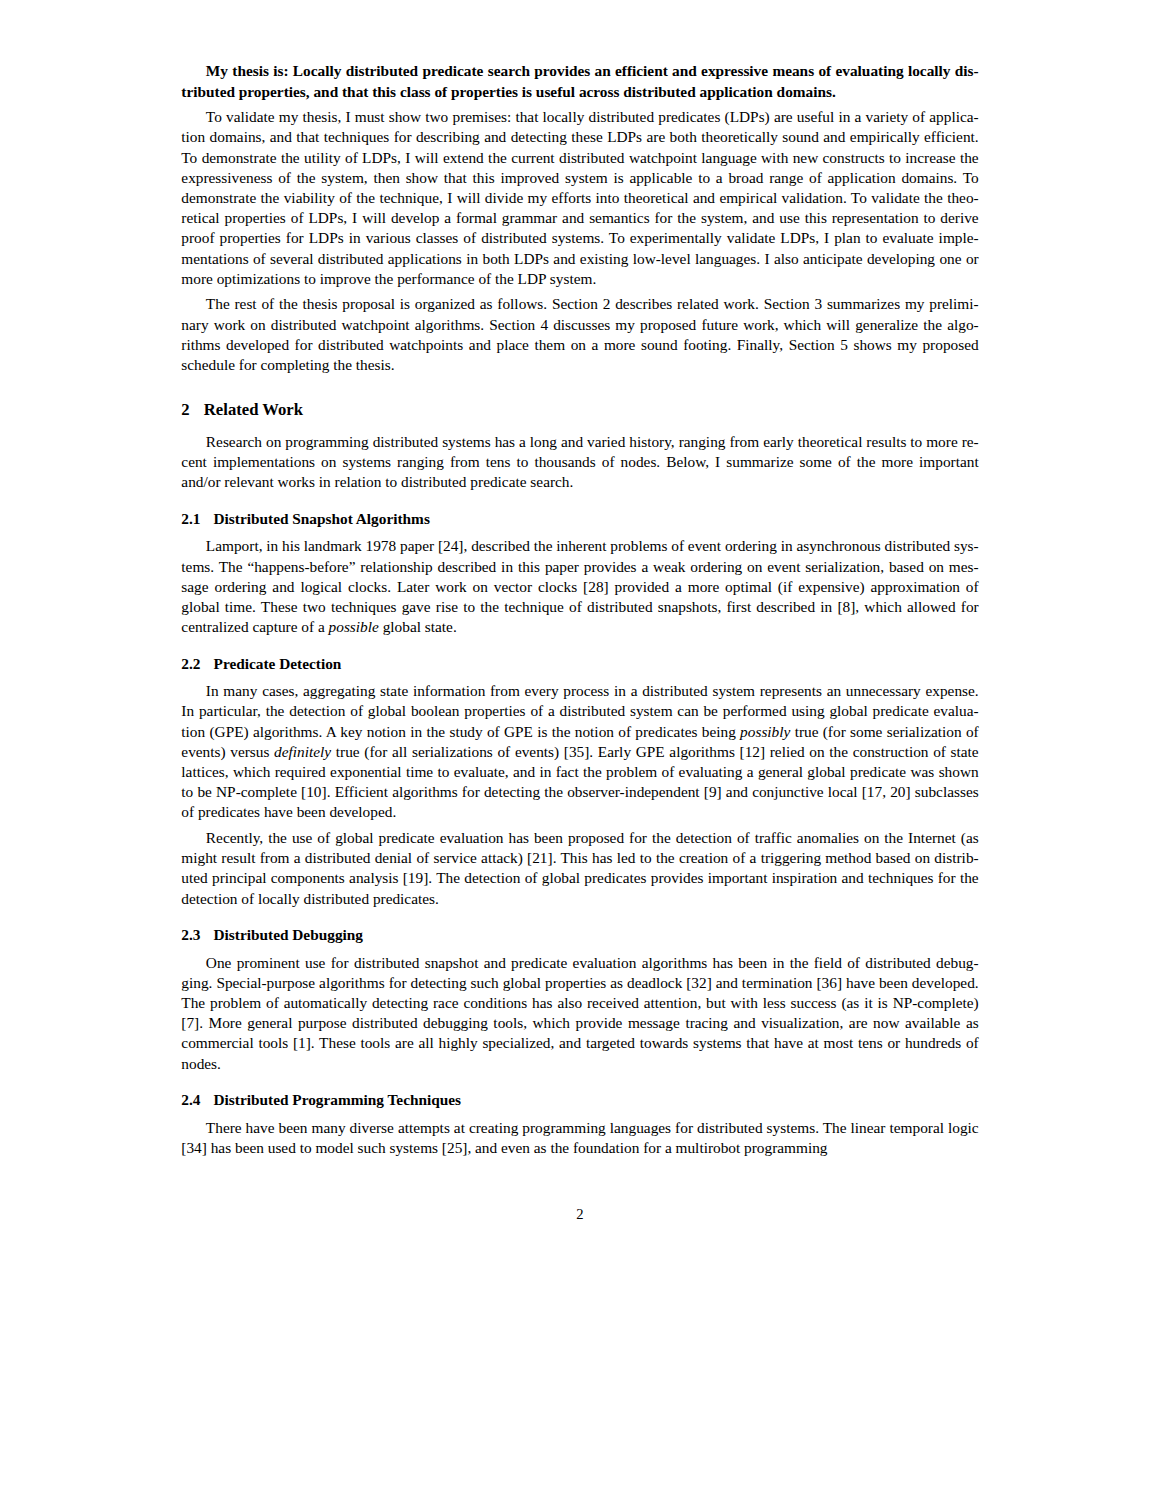My thesis is: Locally distributed predicate search provides an efficient and expressive means of evaluating locally distributed properties, and that this class of properties is useful across distributed application domains.
To validate my thesis, I must show two premises: that locally distributed predicates (LDPs) are useful in a variety of application domains, and that techniques for describing and detecting these LDPs are both theoretically sound and empirically efficient. To demonstrate the utility of LDPs, I will extend the current distributed watchpoint language with new constructs to increase the expressiveness of the system, then show that this improved system is applicable to a broad range of application domains. To demonstrate the viability of the technique, I will divide my efforts into theoretical and empirical validation. To validate the theoretical properties of LDPs, I will develop a formal grammar and semantics for the system, and use this representation to derive proof properties for LDPs in various classes of distributed systems. To experimentally validate LDPs, I plan to evaluate implementations of several distributed applications in both LDPs and existing low-level languages. I also anticipate developing one or more optimizations to improve the performance of the LDP system.
The rest of the thesis proposal is organized as follows. Section 2 describes related work. Section 3 summarizes my preliminary work on distributed watchpoint algorithms. Section 4 discusses my proposed future work, which will generalize the algorithms developed for distributed watchpoints and place them on a more sound footing. Finally, Section 5 shows my proposed schedule for completing the thesis.
2 Related Work
Research on programming distributed systems has a long and varied history, ranging from early theoretical results to more recent implementations on systems ranging from tens to thousands of nodes. Below, I summarize some of the more important and/or relevant works in relation to distributed predicate search.
2.1 Distributed Snapshot Algorithms
Lamport, in his landmark 1978 paper [24], described the inherent problems of event ordering in asynchronous distributed systems. The “happens-before” relationship described in this paper provides a weak ordering on event serialization, based on message ordering and logical clocks. Later work on vector clocks [28] provided a more optimal (if expensive) approximation of global time. These two techniques gave rise to the technique of distributed snapshots, first described in [8], which allowed for centralized capture of a possible global state.
2.2 Predicate Detection
In many cases, aggregating state information from every process in a distributed system represents an unnecessary expense. In particular, the detection of global boolean properties of a distributed system can be performed using global predicate evaluation (GPE) algorithms. A key notion in the study of GPE is the notion of predicates being possibly true (for some serialization of events) versus definitely true (for all serializations of events) [35]. Early GPE algorithms [12] relied on the construction of state lattices, which required exponential time to evaluate, and in fact the problem of evaluating a general global predicate was shown to be NP-complete [10]. Efficient algorithms for detecting the observer-independent [9] and conjunctive local [17, 20] subclasses of predicates have been developed.
Recently, the use of global predicate evaluation has been proposed for the detection of traffic anomalies on the Internet (as might result from a distributed denial of service attack) [21]. This has led to the creation of a triggering method based on distributed principal components analysis [19]. The detection of global predicates provides important inspiration and techniques for the detection of locally distributed predicates.
2.3 Distributed Debugging
One prominent use for distributed snapshot and predicate evaluation algorithms has been in the field of distributed debugging. Special-purpose algorithms for detecting such global properties as deadlock [32] and termination [36] have been developed. The problem of automatically detecting race conditions has also received attention, but with less success (as it is NP-complete) [7]. More general purpose distributed debugging tools, which provide message tracing and visualization, are now available as commercial tools [1]. These tools are all highly specialized, and targeted towards systems that have at most tens or hundreds of nodes.
2.4 Distributed Programming Techniques
There have been many diverse attempts at creating programming languages for distributed systems. The linear temporal logic [34] has been used to model such systems [25], and even as the foundation for a multirobot programming
2